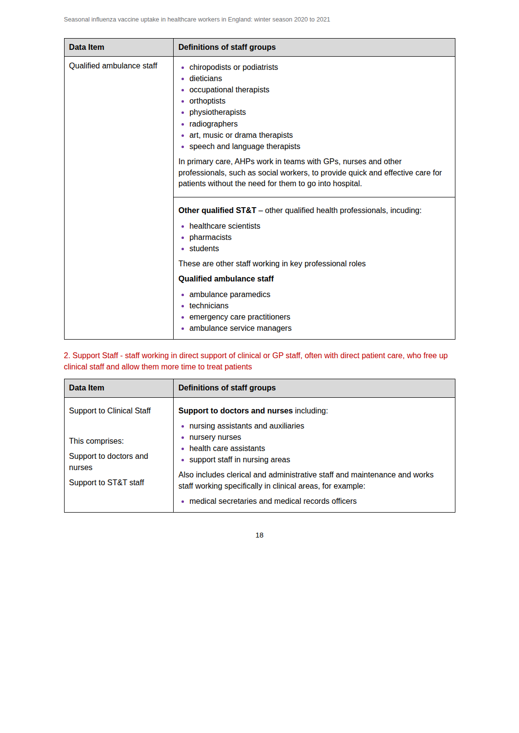Seasonal influenza vaccine uptake in healthcare workers in England: winter season 2020 to 2021
| Data Item | Definitions of staff groups |
| --- | --- |
| Qualified ambulance staff | chiropodists or podiatrists dieticians occupational therapists orthoptists physiotherapists radiographers art, music or drama therapists speech and language therapists In primary care, AHPs work in teams with GPs, nurses and other professionals, such as social workers, to provide quick and effective care for patients without the need for them to go into hospital. |
| Other qualified ST&T – other qualified health professionals, incuding: healthcare scientists pharmacists students These are other staff working in key professional roles Qualified ambulance staff ambulance paramedics technicians emergency care practitioners ambulance service managers |
2. Support Staff - staff working in direct support of clinical or GP staff, often with direct patient care, who free up clinical staff and allow them more time to treat patients
| Data Item | Definitions of staff groups |
| --- | --- |
| Support to Clinical Staff This comprises: Support to doctors and nurses Support to ST&T staff | Support to doctors and nurses including: nursing assistants and auxiliaries nursery nurses health care assistants support staff in nursing areas Also includes clerical and administrative staff and maintenance and works staff working specifically in clinical areas, for example: medical secretaries and medical records officers |
18